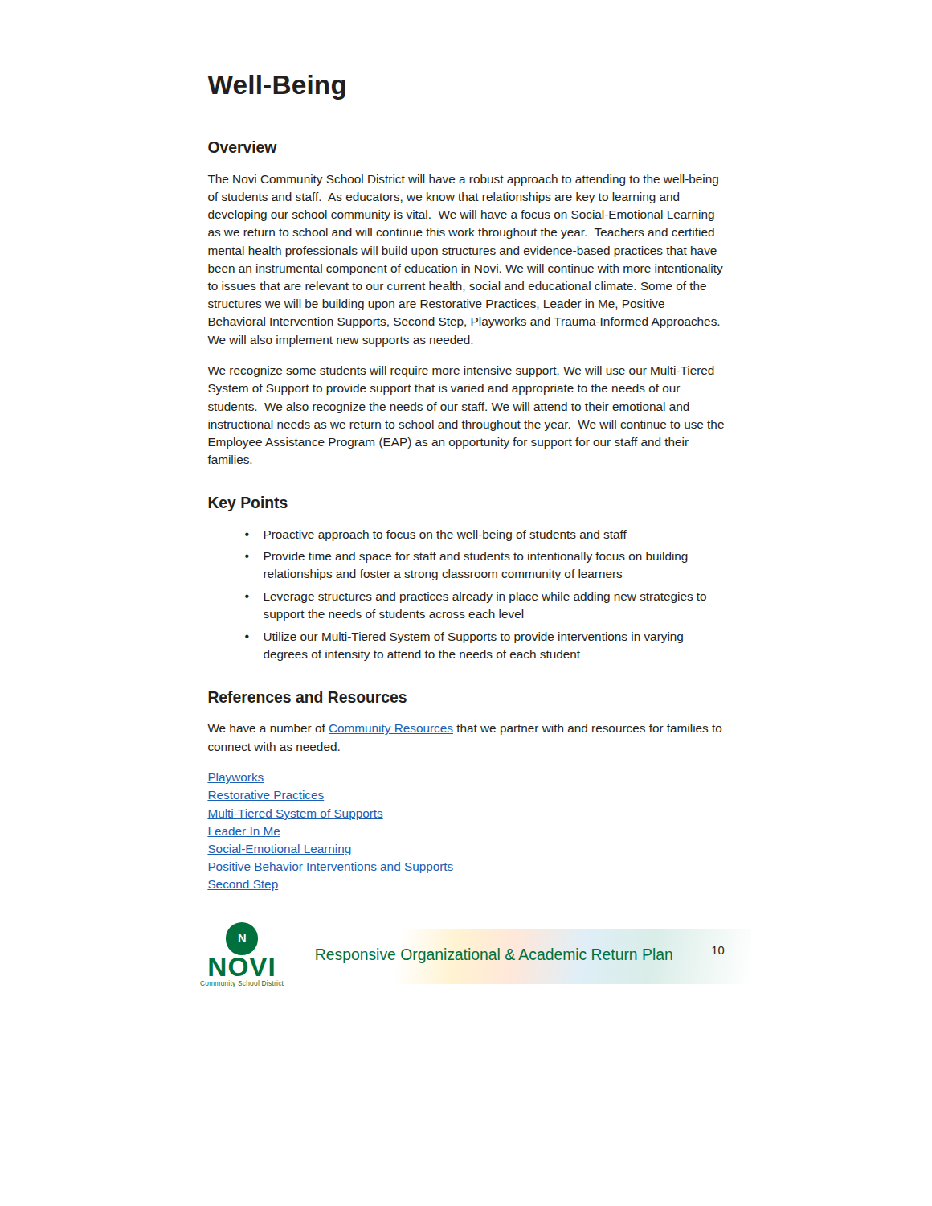Well-Being
Overview
The Novi Community School District will have a robust approach to attending to the well-being of students and staff. As educators, we know that relationships are key to learning and developing our school community is vital. We will have a focus on Social-Emotional Learning as we return to school and will continue this work throughout the year. Teachers and certified mental health professionals will build upon structures and evidence-based practices that have been an instrumental component of education in Novi. We will continue with more intentionality to issues that are relevant to our current health, social and educational climate. Some of the structures we will be building upon are Restorative Practices, Leader in Me, Positive Behavioral Intervention Supports, Second Step, Playworks and Trauma-Informed Approaches. We will also implement new supports as needed.
We recognize some students will require more intensive support. We will use our Multi-Tiered System of Support to provide support that is varied and appropriate to the needs of our students. We also recognize the needs of our staff. We will attend to their emotional and instructional needs as we return to school and throughout the year. We will continue to use the Employee Assistance Program (EAP) as an opportunity for support for our staff and their families.
Key Points
Proactive approach to focus on the well-being of students and staff
Provide time and space for staff and students to intentionally focus on building relationships and foster a strong classroom community of learners
Leverage structures and practices already in place while adding new strategies to support the needs of students across each level
Utilize our Multi-Tiered System of Supports to provide interventions in varying degrees of intensity to attend to the needs of each student
References and Resources
We have a number of Community Resources that we partner with and resources for families to connect with as needed.
Playworks Restorative Practices Multi-Tiered System of Supports Leader In Me Social-Emotional Learning Positive Behavior Interventions and Supports Second Step
N NOVI Community School District
Responsive Organizational & Academic Return Plan
10